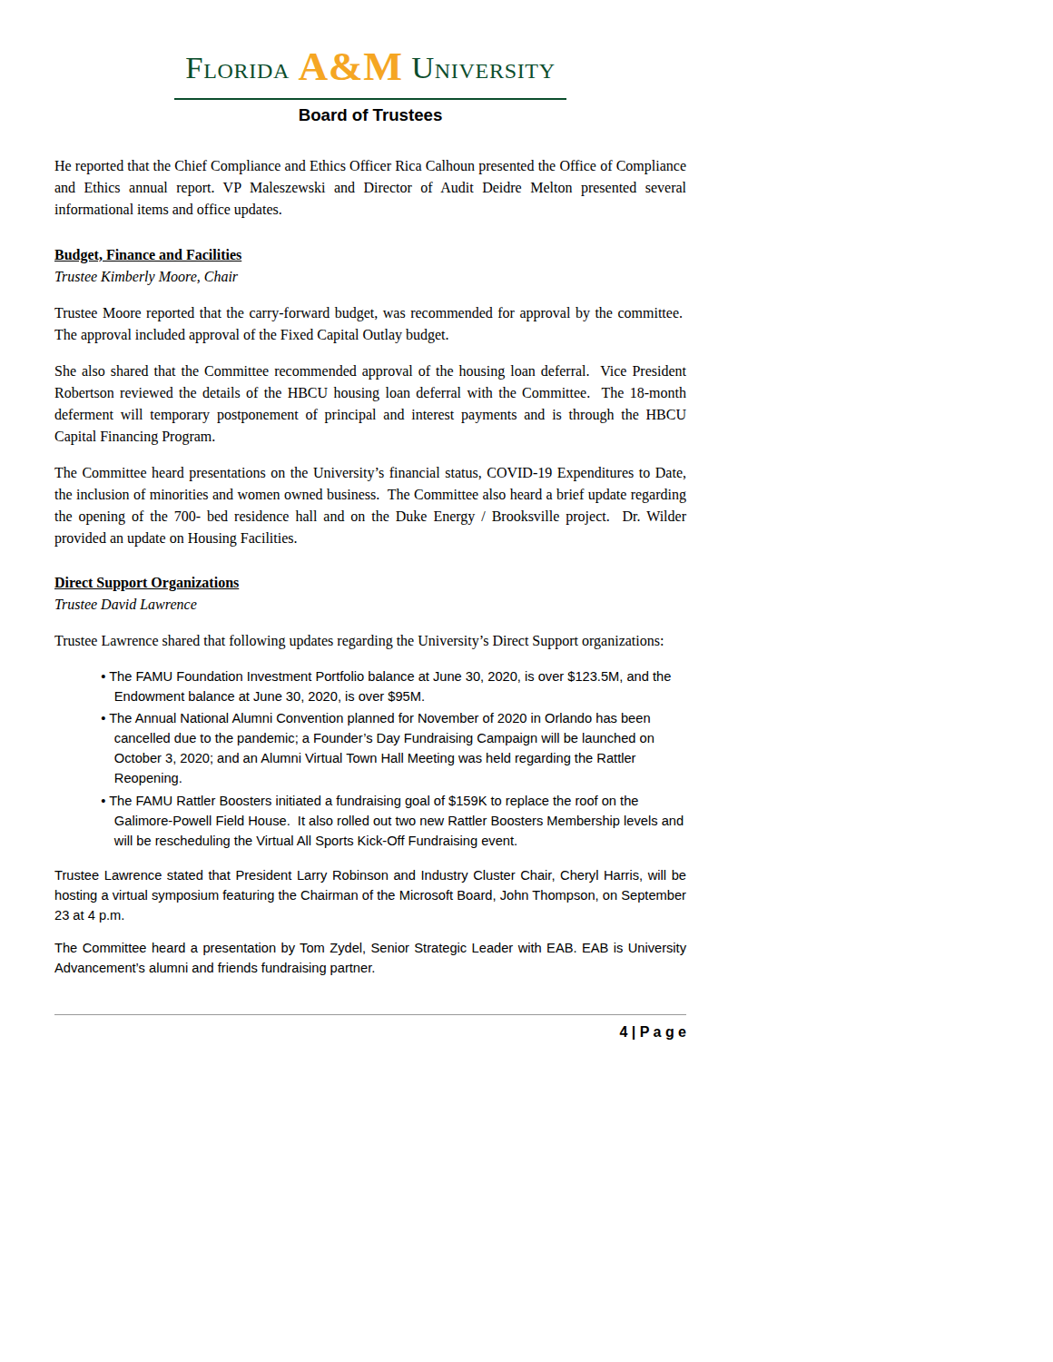Florida A&M University
Board of Trustees
He reported that the Chief Compliance and Ethics Officer Rica Calhoun presented the Office of Compliance and Ethics annual report. VP Maleszewski and Director of Audit Deidre Melton presented several informational items and office updates.
Budget, Finance and Facilities
Trustee Kimberly Moore, Chair
Trustee Moore reported that the carry-forward budget, was recommended for approval by the committee. The approval included approval of the Fixed Capital Outlay budget.
She also shared that the Committee recommended approval of the housing loan deferral. Vice President Robertson reviewed the details of the HBCU housing loan deferral with the Committee. The 18-month deferment will temporary postponement of principal and interest payments and is through the HBCU Capital Financing Program.
The Committee heard presentations on the University’s financial status, COVID-19 Expenditures to Date, the inclusion of minorities and women owned business. The Committee also heard a brief update regarding the opening of the 700- bed residence hall and on the Duke Energy / Brooksville project. Dr. Wilder provided an update on Housing Facilities.
Direct Support Organizations
Trustee David Lawrence
Trustee Lawrence shared that following updates regarding the University’s Direct Support organizations:
• The FAMU Foundation Investment Portfolio balance at June 30, 2020, is over $123.5M, and the Endowment balance at June 30, 2020, is over $95M.
• The Annual National Alumni Convention planned for November of 2020 in Orlando has been cancelled due to the pandemic; a Founder’s Day Fundraising Campaign will be launched on October 3, 2020; and an Alumni Virtual Town Hall Meeting was held regarding the Rattler Reopening.
• The FAMU Rattler Boosters initiated a fundraising goal of $159K to replace the roof on the Galimore-Powell Field House. It also rolled out two new Rattler Boosters Membership levels and will be rescheduling the Virtual All Sports Kick-Off Fundraising event.
Trustee Lawrence stated that President Larry Robinson and Industry Cluster Chair, Cheryl Harris, will be hosting a virtual symposium featuring the Chairman of the Microsoft Board, John Thompson, on September 23 at 4 p.m.
The Committee heard a presentation by Tom Zydel, Senior Strategic Leader with EAB. EAB is University Advancement’s alumni and friends fundraising partner.
4 | P a g e